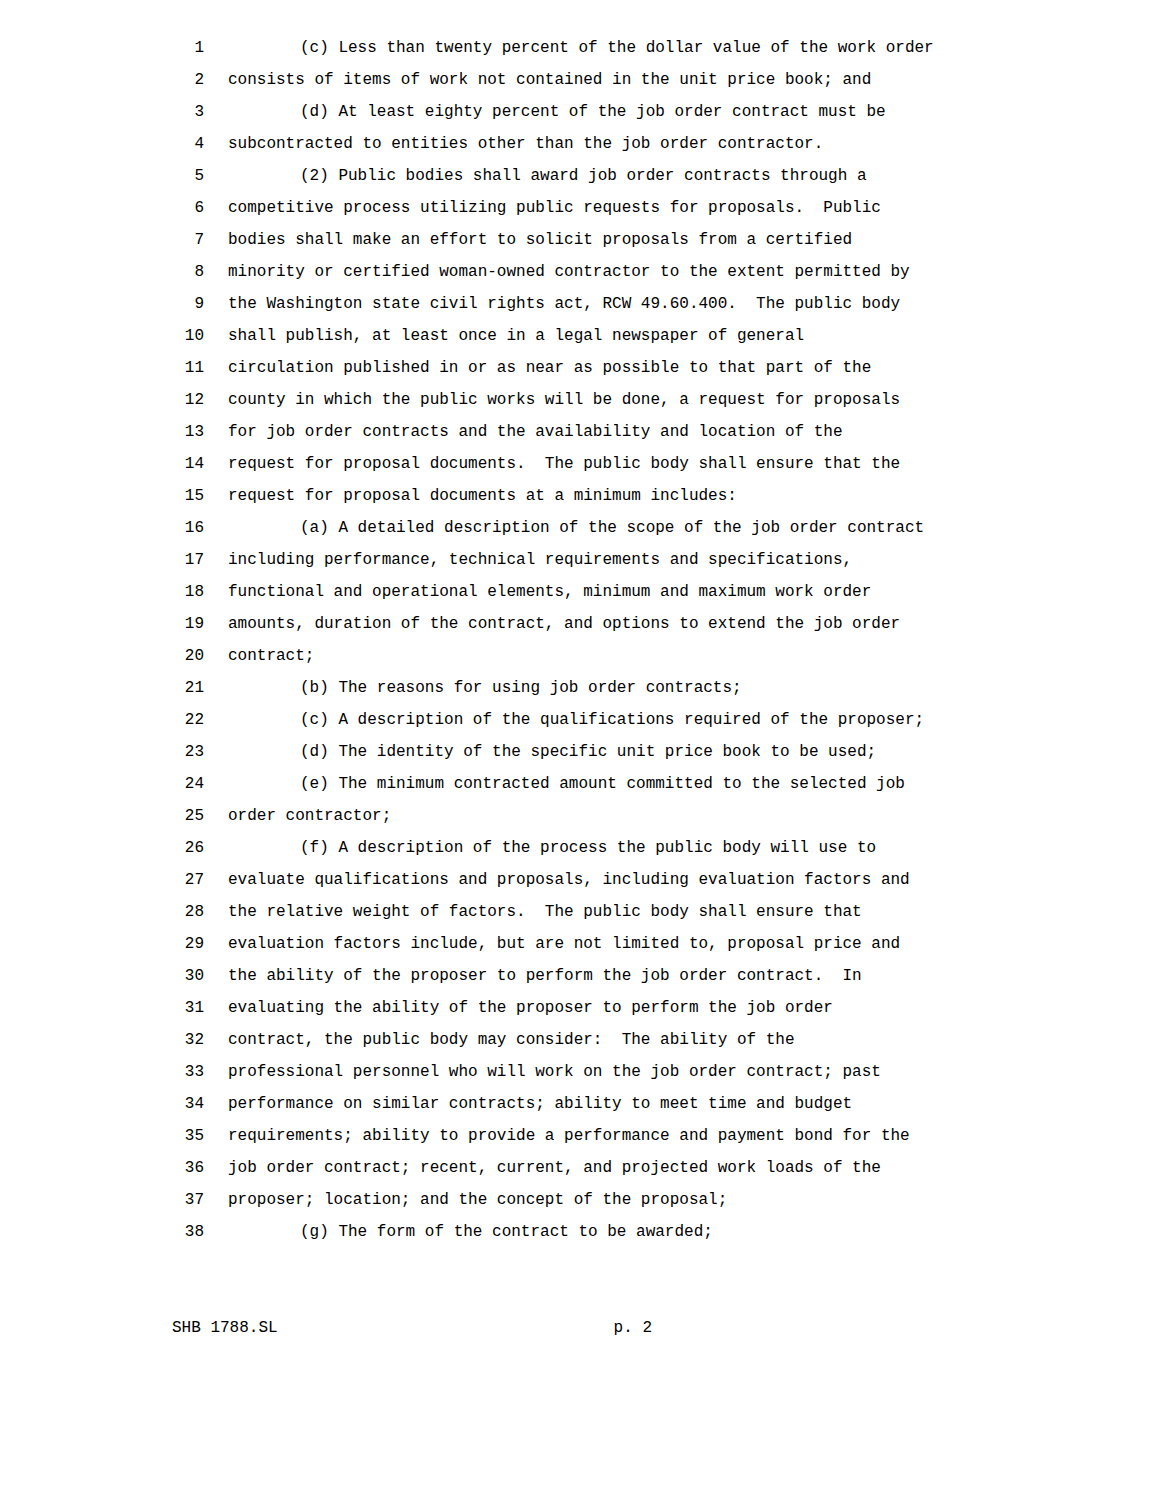(c) Less than twenty percent of the dollar value of the work order
consists of items of work not contained in the unit price book; and
(d) At least eighty percent of the job order contract must be
subcontracted to entities other than the job order contractor.
(2) Public bodies shall award job order contracts through a
competitive process utilizing public requests for proposals. Public
bodies shall make an effort to solicit proposals from a certified
minority or certified woman-owned contractor to the extent permitted by
the Washington state civil rights act, RCW 49.60.400. The public body
shall publish, at least once in a legal newspaper of general
circulation published in or as near as possible to that part of the
county in which the public works will be done, a request for proposals
for job order contracts and the availability and location of the
request for proposal documents. The public body shall ensure that the
request for proposal documents at a minimum includes:
(a) A detailed description of the scope of the job order contract
including performance, technical requirements and specifications,
functional and operational elements, minimum and maximum work order
amounts, duration of the contract, and options to extend the job order
contract;
(b) The reasons for using job order contracts;
(c) A description of the qualifications required of the proposer;
(d) The identity of the specific unit price book to be used;
(e) The minimum contracted amount committed to the selected job
order contractor;
(f) A description of the process the public body will use to
evaluate qualifications and proposals, including evaluation factors and
the relative weight of factors. The public body shall ensure that
evaluation factors include, but are not limited to, proposal price and
the ability of the proposer to perform the job order contract. In
evaluating the ability of the proposer to perform the job order
contract, the public body may consider: The ability of the
professional personnel who will work on the job order contract; past
performance on similar contracts; ability to meet time and budget
requirements; ability to provide a performance and payment bond for the
job order contract; recent, current, and projected work loads of the
proposer; location; and the concept of the proposal;
(g) The form of the contract to be awarded;
SHB 1788.SL
p. 2